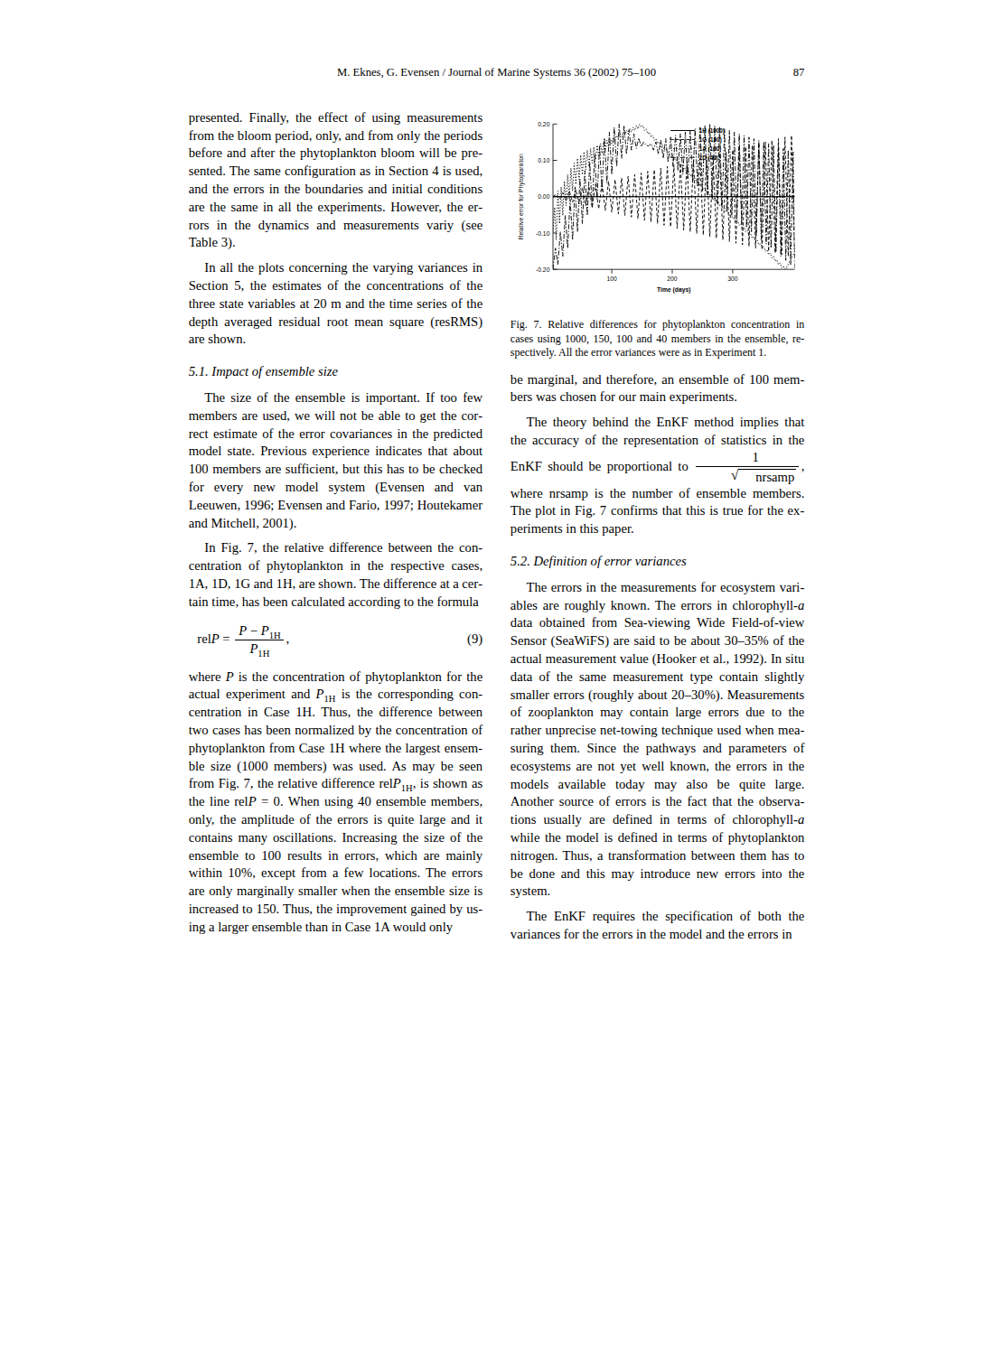M. Eknes, G. Evensen / Journal of Marine Systems 36 (2002) 75–100
87
presented. Finally, the effect of using measurements from the bloom period, only, and from only the periods before and after the phytoplankton bloom will be presented. The same configuration as in Section 4 is used, and the errors in the boundaries and initial conditions are the same in all the experiments. However, the errors in the dynamics and measurements variy (see Table 3).
In all the plots concerning the varying variances in Section 5, the estimates of the concentrations of the three state variables at 20 m and the time series of the depth averaged residual root mean square (resRMS) are shown.
5.1. Impact of ensemble size
The size of the ensemble is important. If too few members are used, we will not be able to get the correct estimate of the error covariances in the predicted model state. Previous experience indicates that about 100 members are sufficient, but this has to be checked for every new model system (Evensen and van Leeuwen, 1996; Evensen and Fario, 1997; Houtekamer and Mitchell, 2001).
In Fig. 7, the relative difference between the concentration of phytoplankton in the respective cases, 1A, 1D, 1G and 1H, are shown. The difference at a certain time, has been calculated according to the formula
relP = P − P1H P1H ,
(9)
where P is the concentration of phytoplankton for the actual experiment and P1H is the corresponding concentration in Case 1H. Thus, the difference between two cases has been normalized by the concentration of phytoplankton from Case 1H where the largest ensemble size (1000 members) was used. As may be seen from Fig. 7, the relative difference relP1H, is shown as the line relP = 0. When using 40 ensemble members, only, the amplitude of the errors is quite large and it contains many oscillations. Increasing the size of the ensemble to 100 results in errors, which are mainly within 10%, except from a few locations. The errors are only marginally smaller when the ensemble size is increased to 150. Thus, the improvement gained by using a larger ensemble than in Case 1A would only
0.20 0.10 0.00 -0.10 -0.20 Relative error for Phytoplankton 100 200 300 Time (days) 1H (1000) 1G (150) 1A (100) 1D (40)
Fig. 7. Relative differences for phytoplankton concentration in cases using 1000, 150, 100 and 40 members in the ensemble, respectively. All the error variances were as in Experiment 1.
be marginal, and therefore, an ensemble of 100 members was chosen for our main experiments.
The theory behind the EnKF method implies that the accuracy of the representation of statistics in the EnKF should be proportional to 1 nrsamp , where nrsamp is the number of ensemble members. The plot in Fig. 7 confirms that this is true for the experiments in this paper.
5.2. Definition of error variances
The errors in the measurements for ecosystem variables are roughly known. The errors in chlorophyll-a data obtained from Sea-viewing Wide Field-of-view Sensor (SeaWiFS) are said to be about 30–35% of the actual measurement value (Hooker et al., 1992). In situ data of the same measurement type contain slightly smaller errors (roughly about 20–30%). Measurements of zooplankton may contain large errors due to the rather unprecise net-towing technique used when measuring them. Since the pathways and parameters of ecosystems are not yet well known, the errors in the models available today may also be quite large. Another source of errors is the fact that the observations usually are defined in terms of chlorophyll-a while the model is defined in terms of phytoplankton nitrogen. Thus, a transformation between them has to be done and this may introduce new errors into the system.
The EnKF requires the specification of both the variances for the errors in the model and the errors in